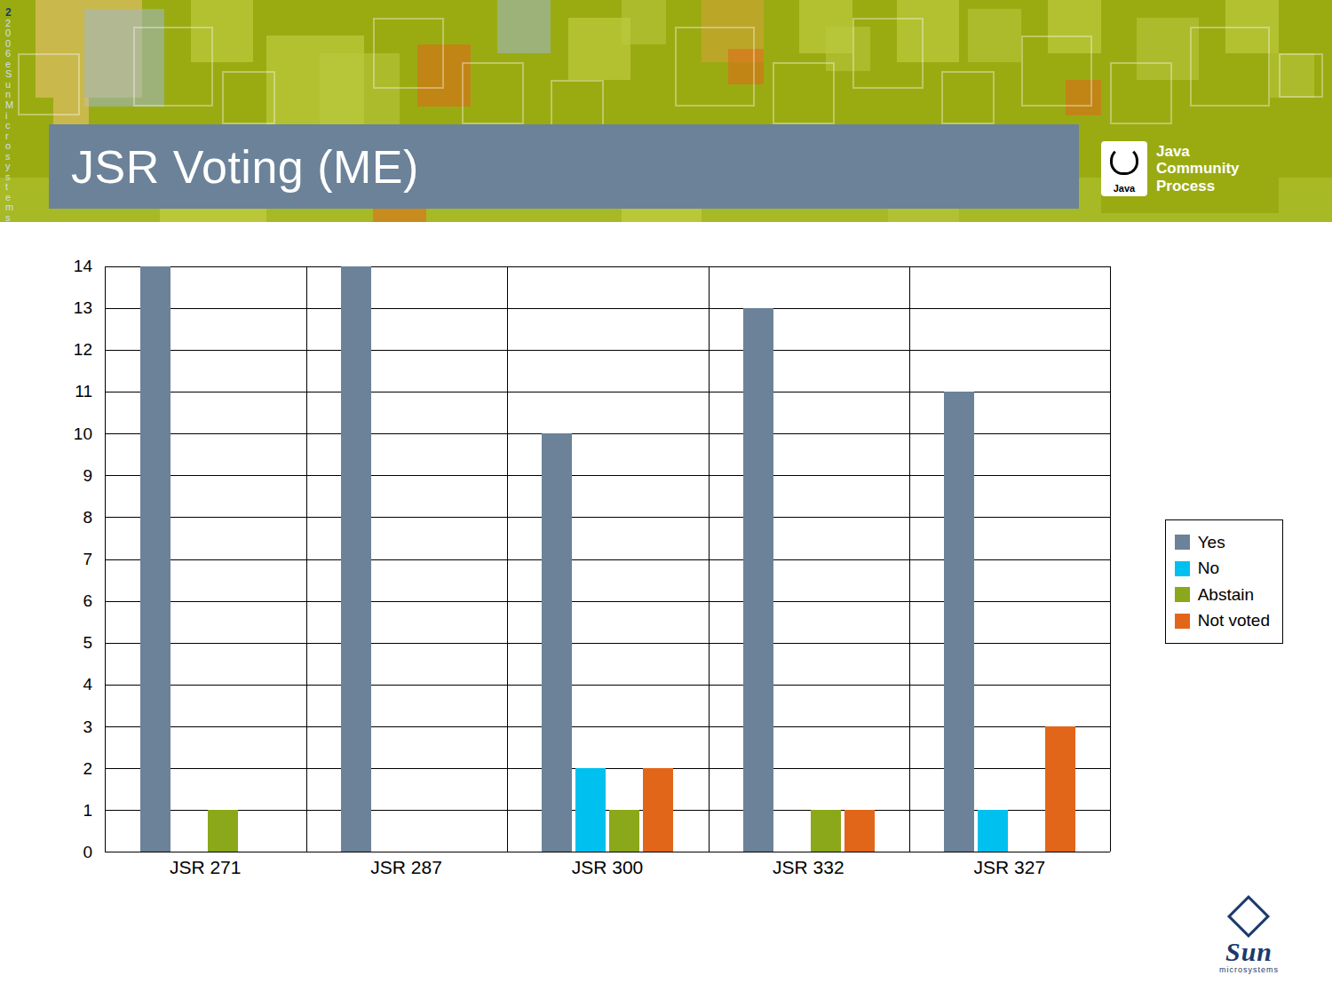2
2
0
0
6
e
S
u
n
M
i
c
r
o
s
y
s
t
e
m
s
JSR Voting (ME)
Java
Java
Community
Process
14 13 12 11 10 9 8 7 6 5 4 3 2 1 0
JSR 271 JSR 287 JSR 300 JSR 332 JSR 327
Yes
No
Abstain
Not voted
Sun
microsystems